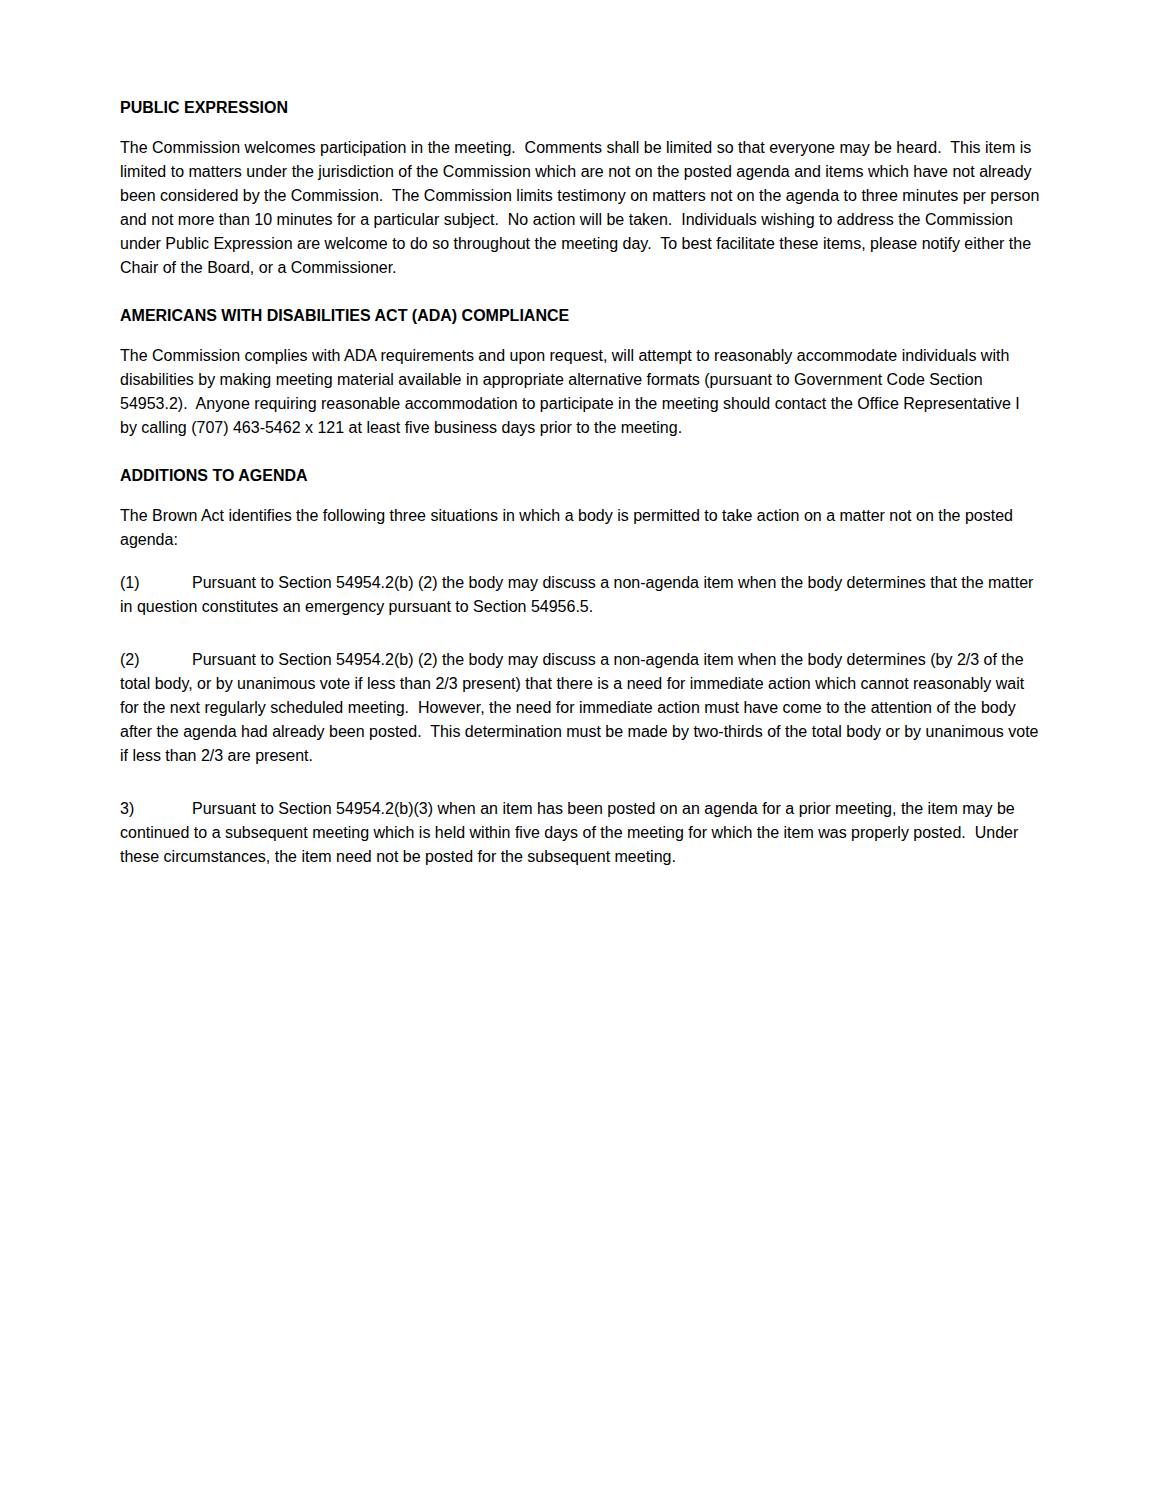PUBLIC EXPRESSION
The Commission welcomes participation in the meeting. Comments shall be limited so that everyone may be heard. This item is limited to matters under the jurisdiction of the Commission which are not on the posted agenda and items which have not already been considered by the Commission. The Commission limits testimony on matters not on the agenda to three minutes per person and not more than 10 minutes for a particular subject. No action will be taken. Individuals wishing to address the Commission under Public Expression are welcome to do so throughout the meeting day. To best facilitate these items, please notify either the Chair of the Board, or a Commissioner.
AMERICANS WITH DISABILITIES ACT (ADA) COMPLIANCE
The Commission complies with ADA requirements and upon request, will attempt to reasonably accommodate individuals with disabilities by making meeting material available in appropriate alternative formats (pursuant to Government Code Section 54953.2). Anyone requiring reasonable accommodation to participate in the meeting should contact the Office Representative I by calling (707) 463-5462 x 121 at least five business days prior to the meeting.
ADDITIONS TO AGENDA
The Brown Act identifies the following three situations in which a body is permitted to take action on a matter not on the posted agenda:
(1) Pursuant to Section 54954.2(b) (2) the body may discuss a non-agenda item when the body determines that the matter in question constitutes an emergency pursuant to Section 54956.5.
(2) Pursuant to Section 54954.2(b) (2) the body may discuss a non-agenda item when the body determines (by 2/3 of the total body, or by unanimous vote if less than 2/3 present) that there is a need for immediate action which cannot reasonably wait for the next regularly scheduled meeting. However, the need for immediate action must have come to the attention of the body after the agenda had already been posted. This determination must be made by two-thirds of the total body or by unanimous vote if less than 2/3 are present.
3) Pursuant to Section 54954.2(b)(3) when an item has been posted on an agenda for a prior meeting, the item may be continued to a subsequent meeting which is held within five days of the meeting for which the item was properly posted. Under these circumstances, the item need not be posted for the subsequent meeting.